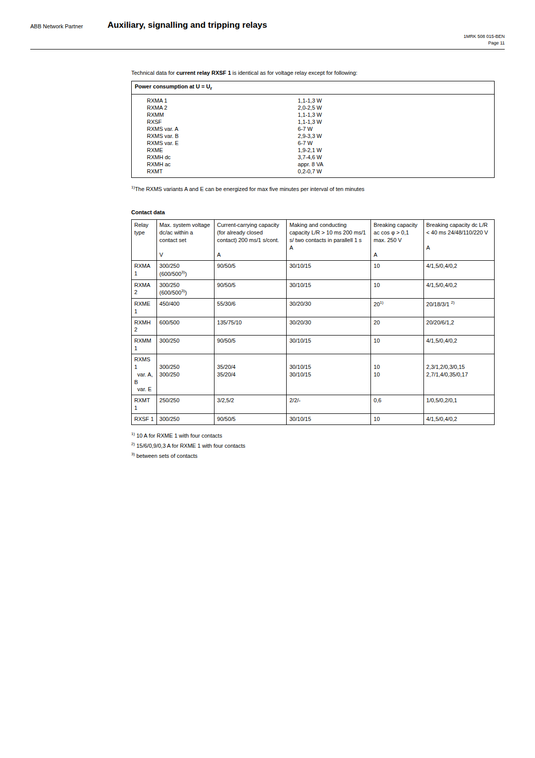ABB Network Partner Auxiliary, signalling and tripping relays
1MRK 508 015-BEN
Page 11
Technical data for current relay RXSF 1 is identical as for voltage relay except for following:
| Power consumption at U = U r |
| --- |
| RXMA 1 | 1,1-1,3 W |
| RXMA 2 | 2,0-2,5 W |
| RXMM | 1,1-1,3 W |
| RXSF | 1,1-1,3 W |
| RXMS var. A | 6-7 W |
| RXMS var. B | 2,9-3,3 W |
| RXMS var. E | 6-7 W |
| RXME | 1,9-2,1 W |
| RXMH dc | 3,7-4,6 W |
| RXMH ac | appr. 8 VA |
| RXMT | 0,2-0,7 W |
1)The RXMS variants A and E can be energized for max five minutes per interval of ten minutes
Contact data
| Relay type | Max. system voltage dc/ac within a contact set V | Current-carrying capacity (for already closed contact) 200 ms/1 s/cont. A | Making and conducting capacity L/R > 10 ms 200 ms/1 s/ two contacts in parallell 1 s A | Breaking capacity ac cos φ > 0,1 max. 250 V A | Breaking capacity dc L/R < 40 ms 24/48/110/220 V A |
| --- | --- | --- | --- | --- | --- |
| RXMA 1 | 300/250 (600/500 3) ) | 90/50/5 | 30/10/15 | 10 | 4/1,5/0,4/0,2 |
| RXMA 2 | 300/250 (600/500 3) ) | 90/50/5 | 30/10/15 | 10 | 4/1,5/0,4/0,2 |
| RXME 1 | 450/400 | 55/30/6 | 30/20/30 | 20 1) | 20/18/3/1 2) |
| RXMH 2 | 600/500 | 135/75/10 | 30/20/30 | 20 | 20/20/6/1,2 |
| RXMM 1 | 300/250 | 90/50/5 | 30/10/15 | 10 | 4/1,5/0,4/0,2 |
| RXMS 1 var. A, B var. E | 300/250 300/250 | 35/20/4 35/20/4 | 30/10/15 30/10/15 | 10 10 | 2,3/1,2/0,3/0,15 2,7/1,4/0,35/0,17 |
| RXMT 1 | 250/250 | 3/2,5/2 | 2/2/- | 0,6 | 1/0,5/0,2/0,1 |
| RXSF 1 | 300/250 | 90/50/5 | 30/10/15 | 10 | 4/1,5/0,4/0,2 |
1) 10 A for RXME 1 with four contacts
2) 15/6/0,9/0,3 A for RXME 1 with four contacts
3) between sets of contacts